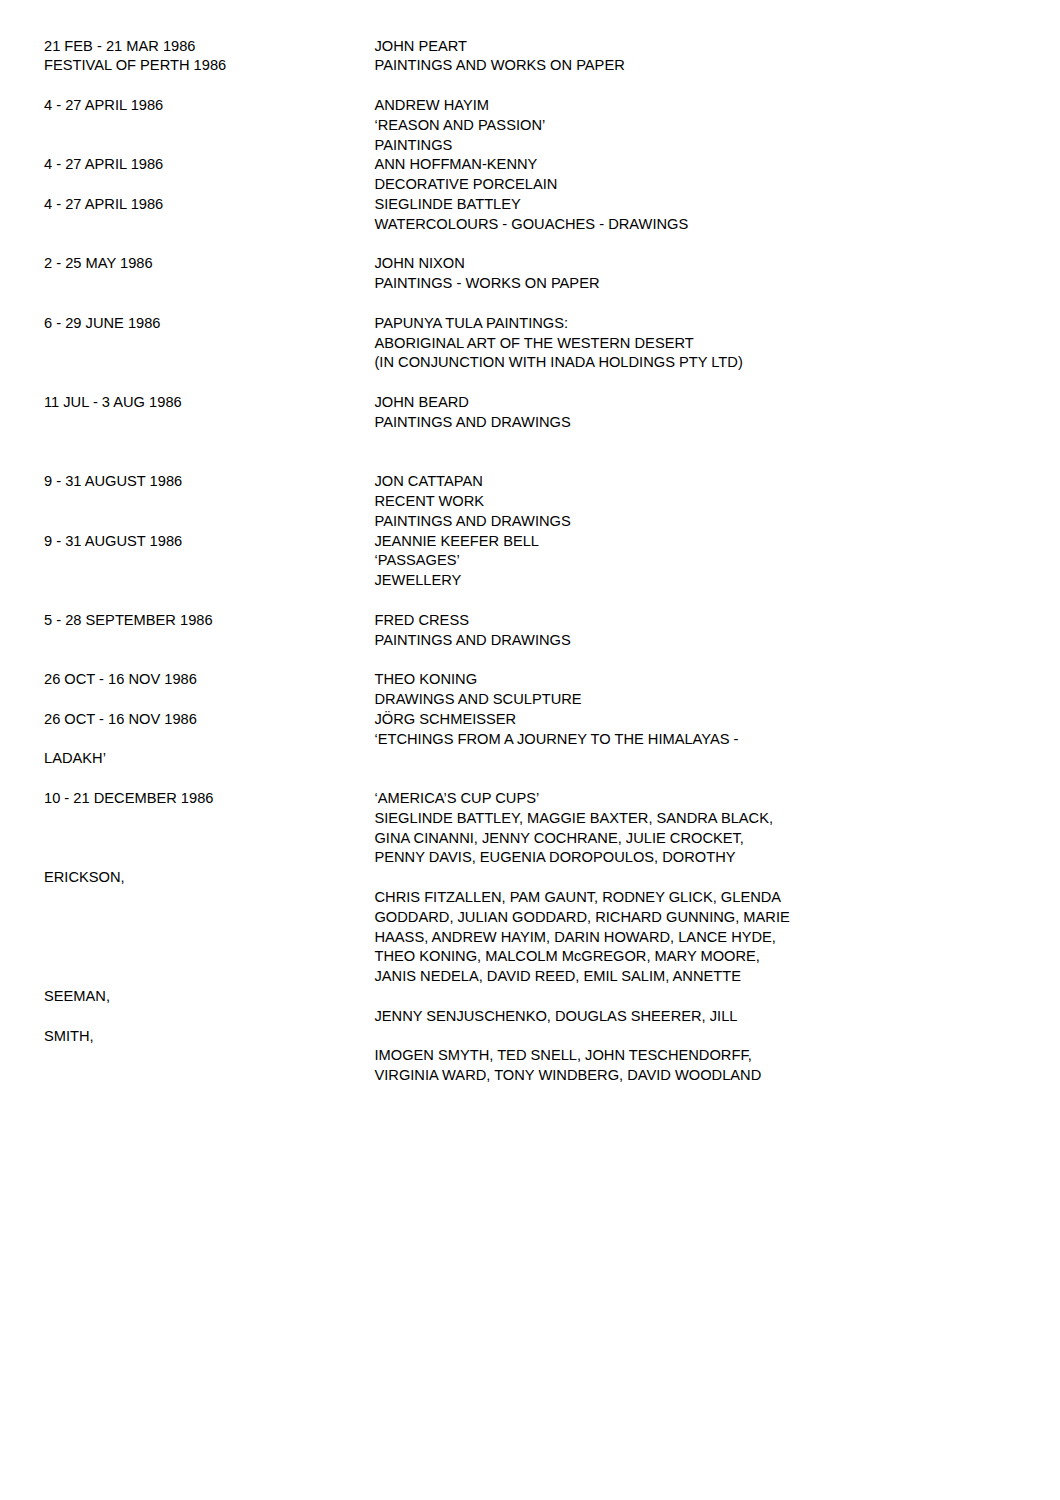| 21 FEB - 21 MAR 1986 | JOHN PEART |
| FESTIVAL OF PERTH 1986 | PAINTINGS AND WORKS ON PAPER |
| 4 - 27 APRIL 1986 | ANDREW HAYIM |
| | ‘REASON AND PASSION’ |
| | PAINTINGS |
| 4 - 27 APRIL 1986 | ANN HOFFMAN-KENNY |
| | DECORATIVE PORCELAIN |
| 4 - 27 APRIL 1986 | SIEGLINDE BATTLEY |
| | WATERCOLOURS - GOUACHES - DRAWINGS |
| 2 - 25 MAY 1986 | JOHN NIXON |
| | PAINTINGS - WORKS ON PAPER |
| 6 - 29 JUNE 1986 | PAPUNYA TULA PAINTINGS: |
| | ABORIGINAL ART OF THE WESTERN DESERT |
| | (IN CONJUNCTION WITH INADA HOLDINGS PTY LTD) |
| 11 JUL - 3 AUG 1986 | JOHN BEARD |
| | PAINTINGS AND DRAWINGS |
| 9 - 31 AUGUST 1986 | JON CATTAPAN |
| | RECENT WORK |
| | PAINTINGS AND DRAWINGS |
| 9 - 31 AUGUST 1986 | JEANNIE KEEFER BELL |
| | ‘PASSAGES’ |
| | JEWELLERY |
| 5 - 28 SEPTEMBER 1986 | FRED CRESS |
| | PAINTINGS AND DRAWINGS |
| 26 OCT - 16 NOV 1986 | THEO KONING |
| | DRAWINGS AND SCULPTURE |
| 26 OCT - 16 NOV 1986 | JÖRG SCHMEISSER |
| | ‘ETCHINGS FROM A JOURNEY TO THE HIMALAYAS - |
| LADAKH’ | |
| 10 - 21 DECEMBER 1986 | ‘AMERICA’S CUP CUPS’ |
| | SIEGLINDE BATTLEY, MAGGIE BAXTER, SANDRA BLACK, |
| | GINA CINANNI, JENNY COCHRANE, JULIE CROCKET, |
| | PENNY DAVIS, EUGENIA DOROPOULOS, DOROTHY |
| ERICKSON, | |
| | CHRIS FITZALLEN, PAM GAUNT, RODNEY GLICK, GLENDA |
| | GODDARD, JULIAN GODDARD, RICHARD GUNNING, MARIE |
| | HAASS, ANDREW HAYIM, DARIN HOWARD, LANCE HYDE, |
| | THEO KONING, MALCOLM McGREGOR, MARY MOORE, |
| | JANIS NEDELA, DAVID REED, EMIL SALIM, ANNETTE |
| SEEMAN, | |
| | JENNY SENJUSCHENKO, DOUGLAS SHEERER, JILL |
| SMITH, | |
| | IMOGEN SMYTH, TED SNELL, JOHN TESCHENDORFF, |
| | VIRGINIA WARD, TONY WINDBERG, DAVID WOODLAND |